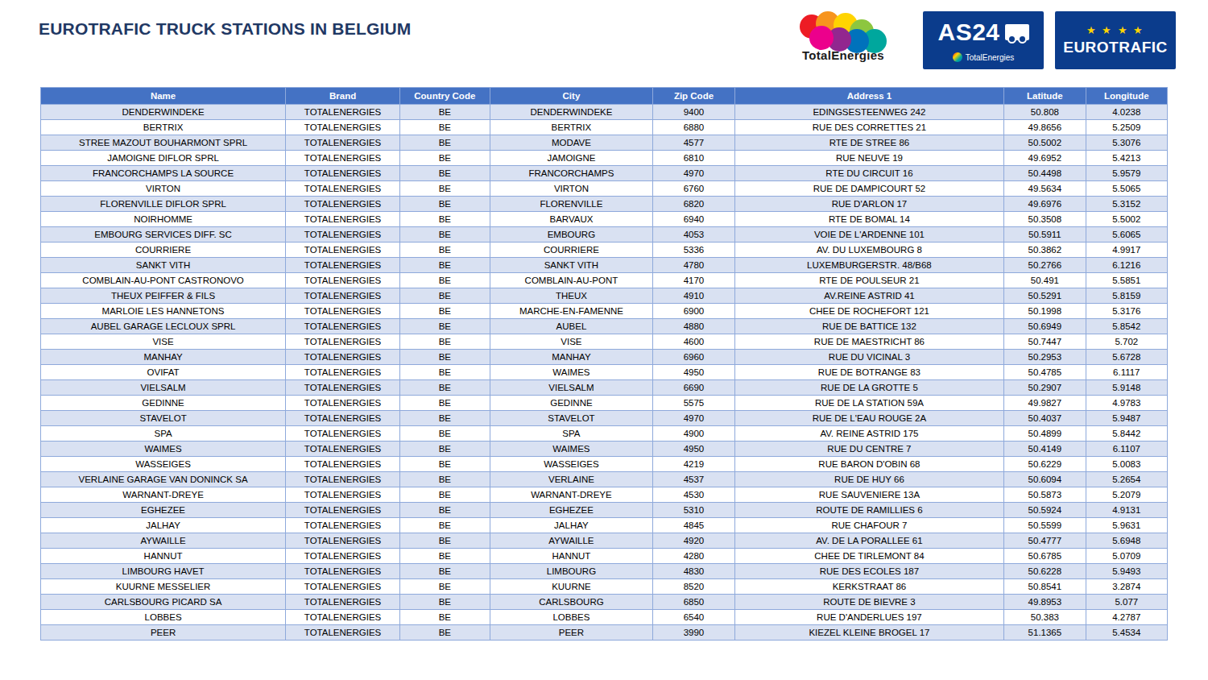EUROTRAFIC TRUCK STATIONS IN BELGIUM
TotalEnergies
AS24
TotalEnergies
★ ★ ★ ★
EUROTRAFIC
| Name | Brand | Country Code | City | Zip Code | Address 1 | Latitude | Longitude |
| --- | --- | --- | --- | --- | --- | --- | --- |
| DENDERWINDEKE | TOTALENERGIES | BE | DENDERWINDEKE | 9400 | EDINGSESTEENWEG 242 | 50.808 | 4.0238 |
| BERTRIX | TOTALENERGIES | BE | BERTRIX | 6880 | RUE DES CORRETTES 21 | 49.8656 | 5.2509 |
| STREE MAZOUT BOUHARMONT SPRL | TOTALENERGIES | BE | MODAVE | 4577 | RTE DE STREE 86 | 50.5002 | 5.3076 |
| JAMOIGNE DIFLOR SPRL | TOTALENERGIES | BE | JAMOIGNE | 6810 | RUE NEUVE 19 | 49.6952 | 5.4213 |
| FRANCORCHAMPS LA SOURCE | TOTALENERGIES | BE | FRANCORCHAMPS | 4970 | RTE DU CIRCUIT 16 | 50.4498 | 5.9579 |
| VIRTON | TOTALENERGIES | BE | VIRTON | 6760 | RUE DE DAMPICOURT 52 | 49.5634 | 5.5065 |
| FLORENVILLE DIFLOR SPRL | TOTALENERGIES | BE | FLORENVILLE | 6820 | RUE D'ARLON 17 | 49.6976 | 5.3152 |
| NOIRHOMME | TOTALENERGIES | BE | BARVAUX | 6940 | RTE DE BOMAL 14 | 50.3508 | 5.5002 |
| EMBOURG SERVICES DIFF. SC | TOTALENERGIES | BE | EMBOURG | 4053 | VOIE DE L'ARDENNE 101 | 50.5911 | 5.6065 |
| COURRIERE | TOTALENERGIES | BE | COURRIERE | 5336 | AV. DU LUXEMBOURG 8 | 50.3862 | 4.9917 |
| SANKT VITH | TOTALENERGIES | BE | SANKT VITH | 4780 | LUXEMBURGERSTR. 48/B68 | 50.2766 | 6.1216 |
| COMBLAIN-AU-PONT CASTRONOVO | TOTALENERGIES | BE | COMBLAIN-AU-PONT | 4170 | RTE DE POULSEUR 21 | 50.491 | 5.5851 |
| THEUX PEIFFER & FILS | TOTALENERGIES | BE | THEUX | 4910 | AV.REINE ASTRID 41 | 50.5291 | 5.8159 |
| MARLOIE LES HANNETONS | TOTALENERGIES | BE | MARCHE-EN-FAMENNE | 6900 | CHEE DE ROCHEFORT 121 | 50.1998 | 5.3176 |
| AUBEL GARAGE LECLOUX SPRL | TOTALENERGIES | BE | AUBEL | 4880 | RUE DE BATTICE 132 | 50.6949 | 5.8542 |
| VISE | TOTALENERGIES | BE | VISE | 4600 | RUE DE MAESTRICHT 86 | 50.7447 | 5.702 |
| MANHAY | TOTALENERGIES | BE | MANHAY | 6960 | RUE DU VICINAL 3 | 50.2953 | 5.6728 |
| OVIFAT | TOTALENERGIES | BE | WAIMES | 4950 | RUE DE BOTRANGE 83 | 50.4785 | 6.1117 |
| VIELSALM | TOTALENERGIES | BE | VIELSALM | 6690 | RUE DE LA GROTTE 5 | 50.2907 | 5.9148 |
| GEDINNE | TOTALENERGIES | BE | GEDINNE | 5575 | RUE DE LA STATION 59A | 49.9827 | 4.9783 |
| STAVELOT | TOTALENERGIES | BE | STAVELOT | 4970 | RUE DE L'EAU ROUGE 2A | 50.4037 | 5.9487 |
| SPA | TOTALENERGIES | BE | SPA | 4900 | AV. REINE ASTRID 175 | 50.4899 | 5.8442 |
| WAIMES | TOTALENERGIES | BE | WAIMES | 4950 | RUE DU CENTRE 7 | 50.4149 | 6.1107 |
| WASSEIGES | TOTALENERGIES | BE | WASSEIGES | 4219 | RUE BARON D'OBIN 68 | 50.6229 | 5.0083 |
| VERLAINE GARAGE VAN DONINCK SA | TOTALENERGIES | BE | VERLAINE | 4537 | RUE DE HUY 66 | 50.6094 | 5.2654 |
| WARNANT-DREYE | TOTALENERGIES | BE | WARNANT-DREYE | 4530 | RUE SAUVENIERE 13A | 50.5873 | 5.2079 |
| EGHEZEE | TOTALENERGIES | BE | EGHEZEE | 5310 | ROUTE DE RAMILLIES 6 | 50.5924 | 4.9131 |
| JALHAY | TOTALENERGIES | BE | JALHAY | 4845 | RUE CHAFOUR 7 | 50.5599 | 5.9631 |
| AYWAILLE | TOTALENERGIES | BE | AYWAILLE | 4920 | AV. DE LA PORALLEE 61 | 50.4777 | 5.6948 |
| HANNUT | TOTALENERGIES | BE | HANNUT | 4280 | CHEE DE TIRLEMONT 84 | 50.6785 | 5.0709 |
| LIMBOURG HAVET | TOTALENERGIES | BE | LIMBOURG | 4830 | RUE DES ECOLES 187 | 50.6228 | 5.9493 |
| KUURNE MESSELIER | TOTALENERGIES | BE | KUURNE | 8520 | KERKSTRAAT 86 | 50.8541 | 3.2874 |
| CARLSBOURG PICARD SA | TOTALENERGIES | BE | CARLSBOURG | 6850 | ROUTE DE BIEVRE 3 | 49.8953 | 5.077 |
| LOBBES | TOTALENERGIES | BE | LOBBES | 6540 | RUE D'ANDERLUES 197 | 50.383 | 4.2787 |
| PEER | TOTALENERGIES | BE | PEER | 3990 | KIEZEL KLEINE BROGEL 17 | 51.1365 | 5.4534 |